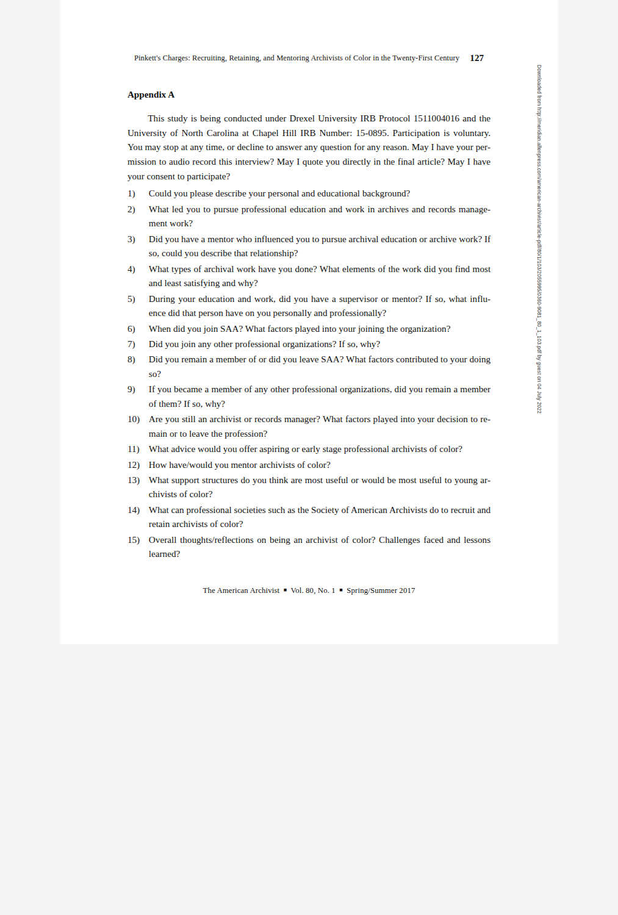Downloaded from http://meridian.allenpress.com/american-archivist/article-pdf/80/1/103/2055995/0360-9081_80_1_103.pdf by guest on 04 July 2022
Pinkett's Charges: Recruiting, Retaining, and Mentoring Archivists of Color in the Twenty-First Century
127
Appendix A
This study is being conducted under Drexel University IRB Protocol 1511004016 and the University of North Carolina at Chapel Hill IRB Number: 15-0895. Participation is voluntary. You may stop at any time, or decline to answer any question for any reason. May I have your permission to audio record this interview? May I quote you directly in the final article? May I have your consent to participate?
Could you please describe your personal and educational background?
What led you to pursue professional education and work in archives and records management work?
Did you have a mentor who influenced you to pursue archival education or archive work? If so, could you describe that relationship?
What types of archival work have you done? What elements of the work did you find most and least satisfying and why?
During your education and work, did you have a supervisor or mentor? If so, what influence did that person have on you personally and professionally?
When did you join SAA? What factors played into your joining the organization?
Did you join any other professional organizations? If so, why?
Did you remain a member of or did you leave SAA? What factors contributed to your doing so?
If you became a member of any other professional organizations, did you remain a member of them? If so, why?
Are you still an archivist or records manager? What factors played into your decision to remain or to leave the profession?
What advice would you offer aspiring or early stage professional archivists of color?
How have/would you mentor archivists of color?
What support structures do you think are most useful or would be most useful to young archivists of color?
What can professional societies such as the Society of American Archivists do to recruit and retain archivists of color?
Overall thoughts/reflections on being an archivist of color? Challenges faced and lessons learned?
The American Archivist ■ Vol. 80, No. 1 ■ Spring/Summer 2017